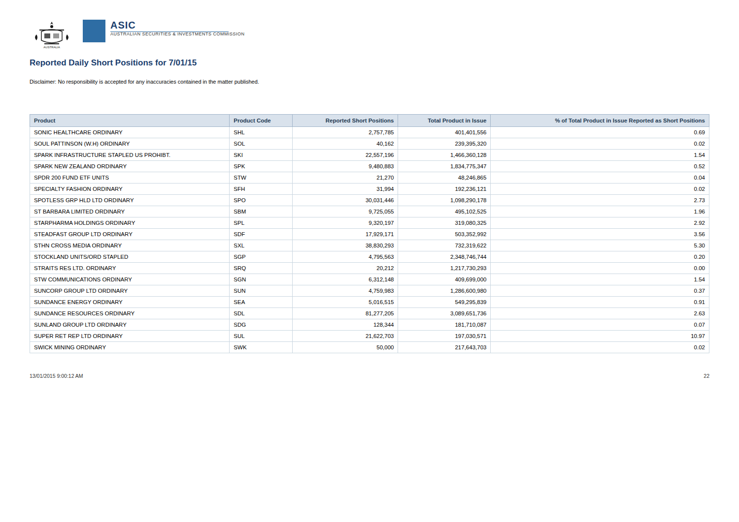AUSTRALIA
ASIC
Australian Securities & Investments Commission
Reported Daily Short Positions for 7/01/15
Disclaimer: No responsibility is accepted for any inaccuracies contained in the matter published.
| Product | Product Code | Reported Short Positions | Total Product in Issue | % of Total Product in Issue Reported as Short Positions |
| --- | --- | --- | --- | --- |
| SONIC HEALTHCARE ORDINARY | SHL | 2,757,785 | 401,401,556 | 0.69 |
| SOUL PATTINSON (W.H) ORDINARY | SOL | 40,162 | 239,395,320 | 0.02 |
| SPARK INFRASTRUCTURE STAPLED US PROHIBT. | SKI | 22,557,196 | 1,466,360,128 | 1.54 |
| SPARK NEW ZEALAND ORDINARY | SPK | 9,480,883 | 1,834,775,347 | 0.52 |
| SPDR 200 FUND ETF UNITS | STW | 21,270 | 48,246,865 | 0.04 |
| SPECIALTY FASHION ORDINARY | SFH | 31,994 | 192,236,121 | 0.02 |
| SPOTLESS GRP HLD LTD ORDINARY | SPO | 30,031,446 | 1,098,290,178 | 2.73 |
| ST BARBARA LIMITED ORDINARY | SBM | 9,725,055 | 495,102,525 | 1.96 |
| STARPHARMA HOLDINGS ORDINARY | SPL | 9,320,197 | 319,080,325 | 2.92 |
| STEADFAST GROUP LTD ORDINARY | SDF | 17,929,171 | 503,352,992 | 3.56 |
| STHN CROSS MEDIA ORDINARY | SXL | 38,830,293 | 732,319,622 | 5.30 |
| STOCKLAND UNITS/ORD STAPLED | SGP | 4,795,563 | 2,348,746,744 | 0.20 |
| STRAITS RES LTD. ORDINARY | SRQ | 20,212 | 1,217,730,293 | 0.00 |
| STW COMMUNICATIONS ORDINARY | SGN | 6,312,148 | 409,699,000 | 1.54 |
| SUNCORP GROUP LTD ORDINARY | SUN | 4,759,983 | 1,286,600,980 | 0.37 |
| SUNDANCE ENERGY ORDINARY | SEA | 5,016,515 | 549,295,839 | 0.91 |
| SUNDANCE RESOURCES ORDINARY | SDL | 81,277,205 | 3,089,651,736 | 2.63 |
| SUNLAND GROUP LTD ORDINARY | SDG | 128,344 | 181,710,087 | 0.07 |
| SUPER RET REP LTD ORDINARY | SUL | 21,622,703 | 197,030,571 | 10.97 |
| SWICK MINING ORDINARY | SWK | 50,000 | 217,643,703 | 0.02 |
13/01/2015 9:00:12 AM 22